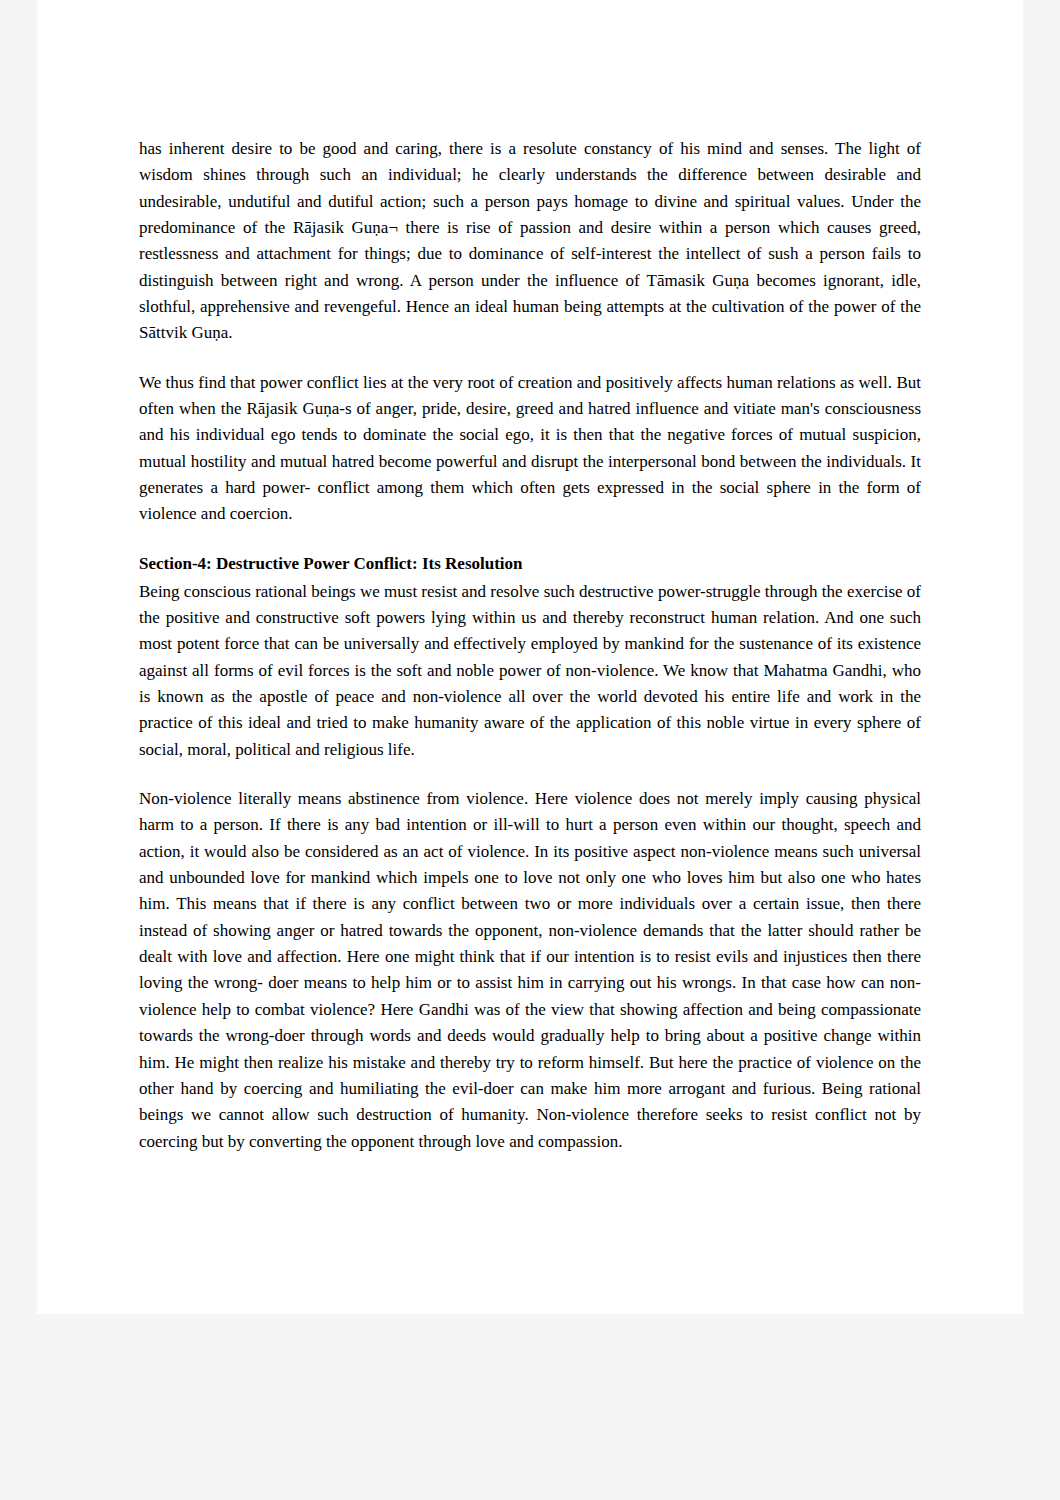has inherent desire to be good and caring, there is a resolute constancy of his mind and senses. The light of wisdom shines through such an individual; he clearly understands the difference between desirable and undesirable, undutiful and dutiful action; such a person pays homage to divine and spiritual values. Under the predominance of the Rājasik Guṇa¬ there is rise of passion and desire within a person which causes greed, restlessness and attachment for things; due to dominance of self-interest the intellect of sush a person fails to distinguish between right and wrong. A person under the influence of Tāmasik Guṇa becomes ignorant, idle, slothful, apprehensive and revengeful. Hence an ideal human being attempts at the cultivation of the power of the Sāttvik Guṇa.
We thus find that power conflict lies at the very root of creation and positively affects human relations as well. But often when the Rājasik Guṇa-s of anger, pride, desire, greed and hatred influence and vitiate man's consciousness and his individual ego tends to dominate the social ego, it is then that the negative forces of mutual suspicion, mutual hostility and mutual hatred become powerful and disrupt the interpersonal bond between the individuals. It generates a hard power- conflict among them which often gets expressed in the social sphere in the form of violence and coercion.
Section-4: Destructive Power Conflict: Its Resolution
Being conscious rational beings we must resist and resolve such destructive power-struggle through the exercise of the positive and constructive soft powers lying within us and thereby reconstruct human relation. And one such most potent force that can be universally and effectively employed by mankind for the sustenance of its existence against all forms of evil forces is the soft and noble power of non-violence. We know that Mahatma Gandhi, who is known as the apostle of peace and non-violence all over the world devoted his entire life and work in the practice of this ideal and tried to make humanity aware of the application of this noble virtue in every sphere of social, moral, political and religious life.
Non-violence literally means abstinence from violence. Here violence does not merely imply causing physical harm to a person. If there is any bad intention or ill-will to hurt a person even within our thought, speech and action, it would also be considered as an act of violence. In its positive aspect non-violence means such universal and unbounded love for mankind which impels one to love not only one who loves him but also one who hates him. This means that if there is any conflict between two or more individuals over a certain issue, then there instead of showing anger or hatred towards the opponent, non-violence demands that the latter should rather be dealt with love and affection. Here one might think that if our intention is to resist evils and injustices then there loving the wrong- doer means to help him or to assist him in carrying out his wrongs. In that case how can non-violence help to combat violence? Here Gandhi was of the view that showing affection and being compassionate towards the wrong-doer through words and deeds would gradually help to bring about a positive change within him. He might then realize his mistake and thereby try to reform himself. But here the practice of violence on the other hand by coercing and humiliating the evil-doer can make him more arrogant and furious. Being rational beings we cannot allow such destruction of humanity. Non-violence therefore seeks to resist conflict not by coercing but by converting the opponent through love and compassion.